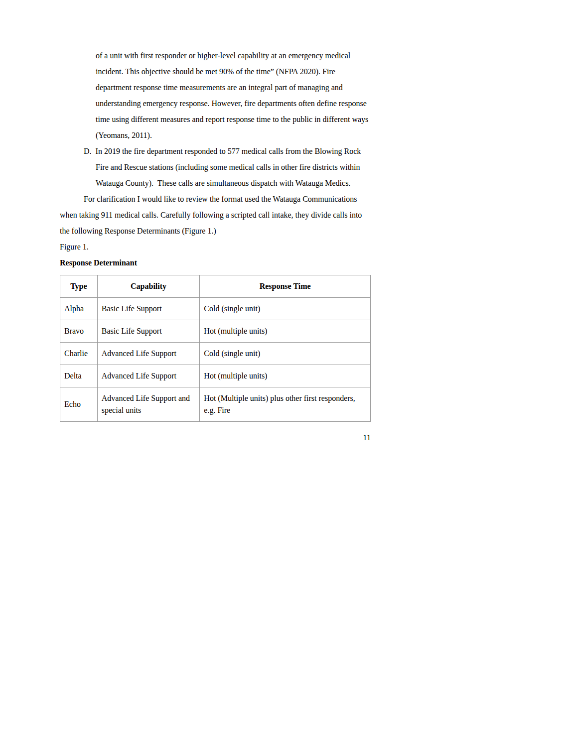of a unit with first responder or higher-level capability at an emergency medical incident. This objective should be met 90% of the time” (NFPA 2020). Fire department response time measurements are an integral part of managing and understanding emergency response. However, fire departments often define response time using different measures and report response time to the public in different ways (Yeomans, 2011).
D. In 2019 the fire department responded to 577 medical calls from the Blowing Rock Fire and Rescue stations (including some medical calls in other fire districts within Watauga County). These calls are simultaneous dispatch with Watauga Medics.
For clarification I would like to review the format used the Watauga Communications when taking 911 medical calls. Carefully following a scripted call intake, they divide calls into the following Response Determinants (Figure 1.)
Figure 1.
Response Determinant
| Type | Capability | Response Time |
| --- | --- | --- |
| Alpha | Basic Life Support | Cold (single unit) |
| Bravo | Basic Life Support | Hot (multiple units) |
| Charlie | Advanced Life Support | Cold (single unit) |
| Delta | Advanced Life Support | Hot (multiple units) |
| Echo | Advanced Life Support and special units | Hot (Multiple units) plus other first responders, e.g. Fire |
11